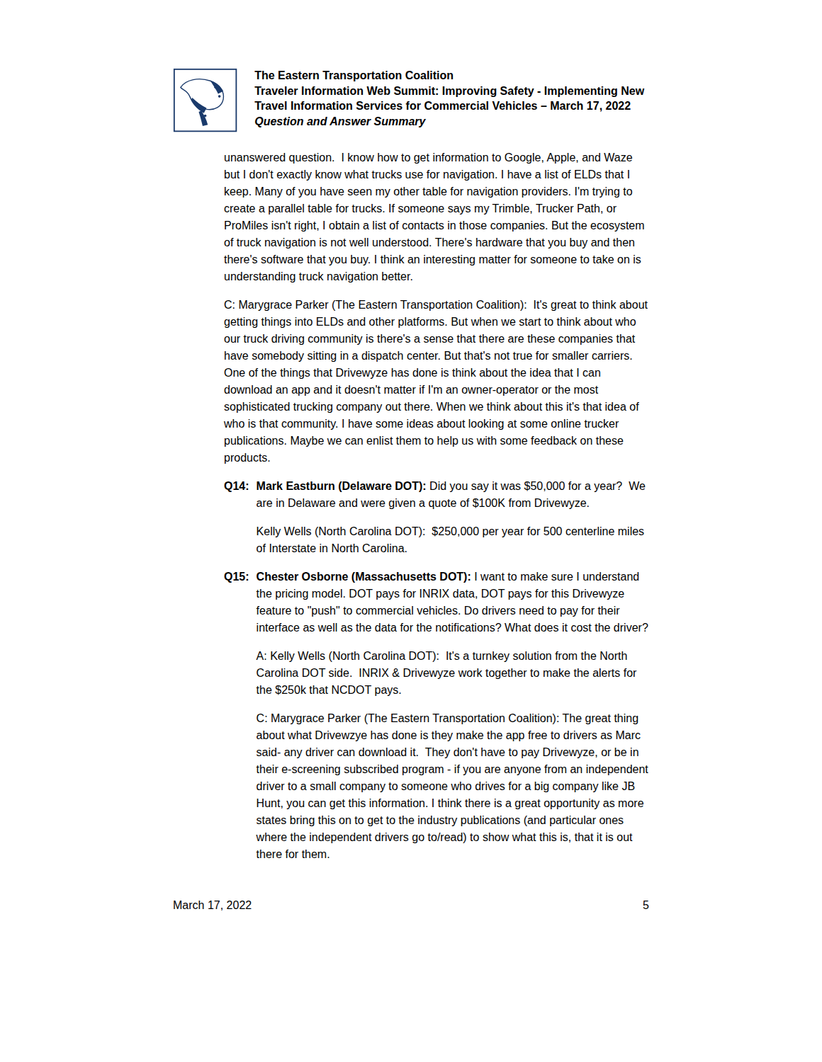The Eastern Transportation Coalition
Traveler Information Web Summit: Improving Safety - Implementing New Travel Information Services for Commercial Vehicles – March 17, 2022
Question and Answer Summary
unanswered question. I know how to get information to Google, Apple, and Waze but I don't exactly know what trucks use for navigation. I have a list of ELDs that I keep. Many of you have seen my other table for navigation providers. I'm trying to create a parallel table for trucks. If someone says my Trimble, Trucker Path, or ProMiles isn't right, I obtain a list of contacts in those companies. But the ecosystem of truck navigation is not well understood. There's hardware that you buy and then there's software that you buy. I think an interesting matter for someone to take on is understanding truck navigation better.
C: Marygrace Parker (The Eastern Transportation Coalition): It's great to think about getting things into ELDs and other platforms. But when we start to think about who our truck driving community is there's a sense that there are these companies that have somebody sitting in a dispatch center. But that's not true for smaller carriers. One of the things that Drivewyze has done is think about the idea that I can download an app and it doesn't matter if I'm an owner-operator or the most sophisticated trucking company out there. When we think about this it's that idea of who is that community. I have some ideas about looking at some online trucker publications. Maybe we can enlist them to help us with some feedback on these products.
Q14:
Mark Eastburn (Delaware DOT): Did you say it was $50,000 for a year? We are in Delaware and were given a quote of $100K from Drivewyze.
Kelly Wells (North Carolina DOT): $250,000 per year for 500 centerline miles of Interstate in North Carolina.
Q15:
Chester Osborne (Massachusetts DOT): I want to make sure I understand the pricing model. DOT pays for INRIX data, DOT pays for this Drivewyze feature to "push" to commercial vehicles. Do drivers need to pay for their interface as well as the data for the notifications? What does it cost the driver?
A: Kelly Wells (North Carolina DOT): It's a turnkey solution from the North Carolina DOT side. INRIX & Drivewyze work together to make the alerts for the $250k that NCDOT pays.
C: Marygrace Parker (The Eastern Transportation Coalition): The great thing about what Drivewzye has done is they make the app free to drivers as Marc said- any driver can download it. They don't have to pay Drivewyze, or be in their e-screening subscribed program - if you are anyone from an independent driver to a small company to someone who drives for a big company like JB Hunt, you can get this information. I think there is a great opportunity as more states bring this on to get to the industry publications (and particular ones where the independent drivers go to/read) to show what this is, that it is out there for them.
March 17, 2022
5